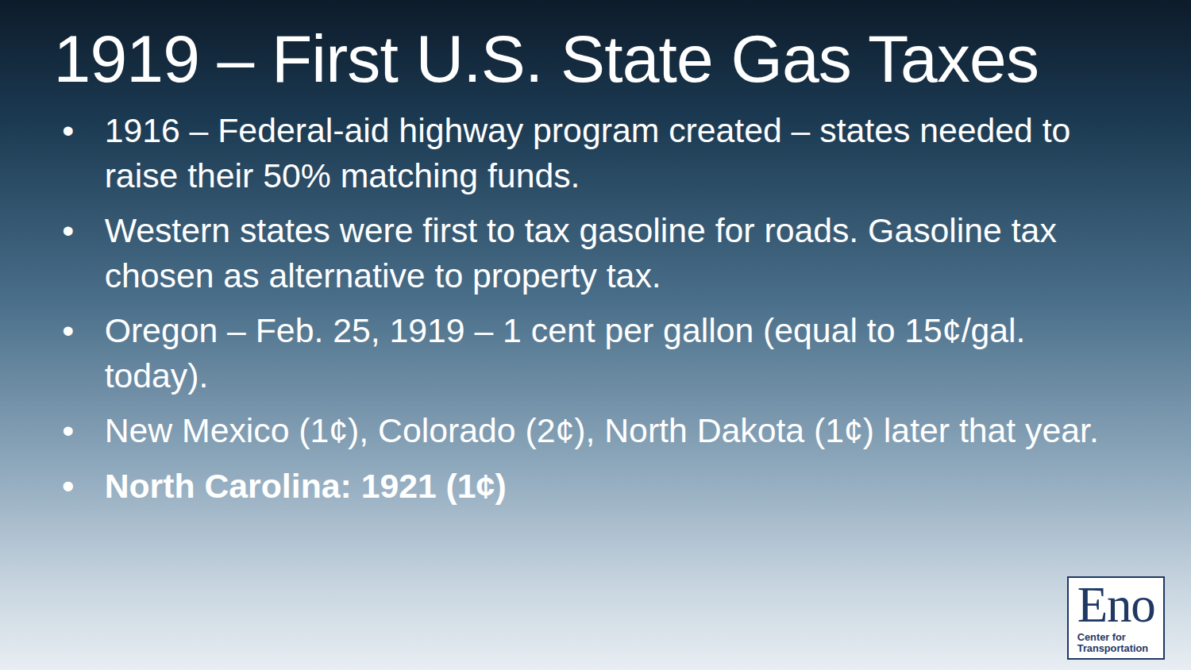1919 – First U.S. State Gas Taxes
1916 – Federal-aid highway program created – states needed to raise their 50% matching funds.
Western states were first to tax gasoline for roads. Gasoline tax chosen as alternative to property tax.
Oregon – Feb. 25, 1919 – 1 cent per gallon (equal to 15¢/gal. today).
New Mexico (1¢), Colorado (2¢), North Dakota (1¢) later that year.
North Carolina: 1921 (1¢)
Eno Center for
Transportation